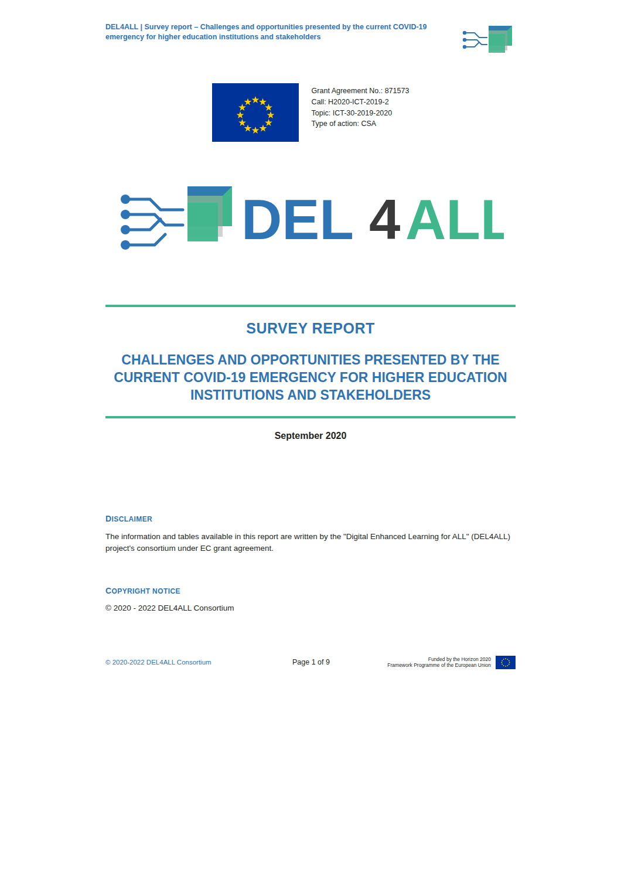DEL 4ALL | Survey report – Challenges and opportunities presented by the current COVID-19 emergency for higher education institutions and stakeholders
Grant Agreement No.: 871573
Call: H2020-ICT-2019-2
Topic: ICT-30-2019-2020
Type of action: CSA
DEL 4 ALL
SURVEY REPORT
CHALLENGES AND OPPORTUNITIES PRESENTED BY THE CURRENT COVID-19 EMERGENCY FOR HIGHER EDUCATION INSTITUTIONS AND STAKEHOLDERS
September 2020
DISCLAIMER
The information and tables available in this report are written by the "Digital Enhanced Learning for ALL" (DEL4ALL) project's consortium under EC grant agreement.
COPYRIGHT NOTICE
© 2020 - 2022 DEL4ALL Consortium
© 2020-2022 DEL4ALL Consortium
Page 1 of 9
Funded by the Horizon 2020
Framework Programme of the European Union